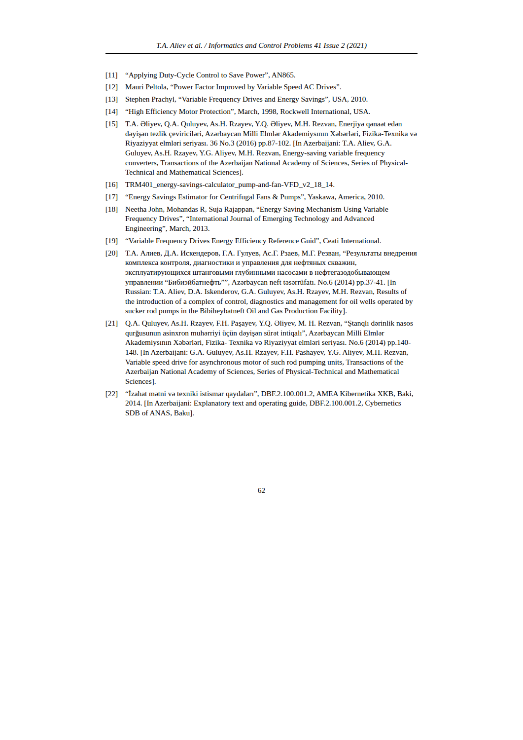T.A. Aliev et al. / Informatics and Control Problems 41 Issue 2 (2021)
[11]“Applying Duty-Cycle Control to Save Power”, AN865.
[12] Mauri Peltola, “Power Factor Improved by Variable Speed AC Drives”.
[13] Stephen Prachyl, “Variable Frequency Drives and Energy Savings”, USA, 2010.
[14]“High Efficiency Motor Protection”, March, 1998, Rockwell International, USA.
[15] T.A. Əliyev, Q.A. Quluyev, As.H. Rzayev, Y.Q. Əliyev, M.H. Rezvan, Enerjiyə qənaət edən dəyişən tezlik çeviriciləri, Azərbaycan Milli Elmlər Akademiysının Xəbərləri, Fizika-Texnika və Riyaziyyat elmləri seriyası. 36 No.3 (2016) pp.87-102. [In Azerbaijani: T.A. Aliev, G.A. Guluyev, As.H. Rzayev, Y.G. Aliyev, M.H. Rezvan, Energy-saving variable frequency converters, Transactions of the Azerbaijan National Academy of Sciences, Series of Physical-Technical and Mathematical Sciences].
[16] TRM401_energy-savings-calculator_pump-and-fan-VFD_v2_18_14.
[17]“Energy Savings Estimator for Centrifugal Fans & Pumps”, Yaskawa, America, 2010.
[18] Neetha John, Mohandas R, Suja Rajappan, “Energy Saving Mechanism Using Variable Frequency Drives”, “International Journal of Emerging Technology and Advanced Engineering”, March, 2013.
[19]“Variable Frequency Drives Energy Efficiency Reference Guid”, Ceati International.
[20] Т.А. Алиев, Д.А. Искендеров, Г.А. Гулуев, Ас.Г. Рзаев, М.Г. Резван, “Результаты внедрения комплекса контроля, диагностики и управления для нефтяных скважин, эксплуатирующихся штанговыми глубинными насосами в нефтегазодобывающем управлении “Бибиэйбатнефть””, Azərbaycan neft təsərrüfatı. No.6 (2014) pp.37-41. [In Russian: T.A. Aliev, D.A. Iskenderov, G.A. Guluyev, As.H. Rzayev, M.H. Rezvan, Results of the introduction of a complex of control, diagnostics and management for oil wells operated by sucker rod pumps in the Bibiheybatneft Oil and Gas Production Facility].
[21] Q.A. Quluyev, As.H. Rzayev, F.H. Paşayev, Y.Q. Əliyev, M. H. Rezvan, “Ştanqlı dərinlik nasos qurğusunun asinxron muhərriyi üçün dəyişən sürət intiqalı”, Azərbaycan Milli Elmlər Akademiysının Xəbərləri, Fizika- Texnika və Riyaziyyat elmləri seriyası. No.6 (2014) pp.140-148. [In Azerbaijani: G.A. Guluyev, As.H. Rzayev, F.H. Pashayev, Y.G. Aliyev, M.H. Rezvan, Variable speed drive for asynchronous motor of such rod pumping units, Transactions of the Azerbaijan National Academy of Sciences, Series of Physical-Technical and Mathematical Sciences].
[22]“İzahat mətni və texniki istismar qaydaları”, DBF.2.100.001.2, AMEA Kibernetika XKB, Baki, 2014. [In Azerbaijani: Explanatory text and operating guide, DBF.2.100.001.2, Cybernetics SDB of ANAS, Baku].
62